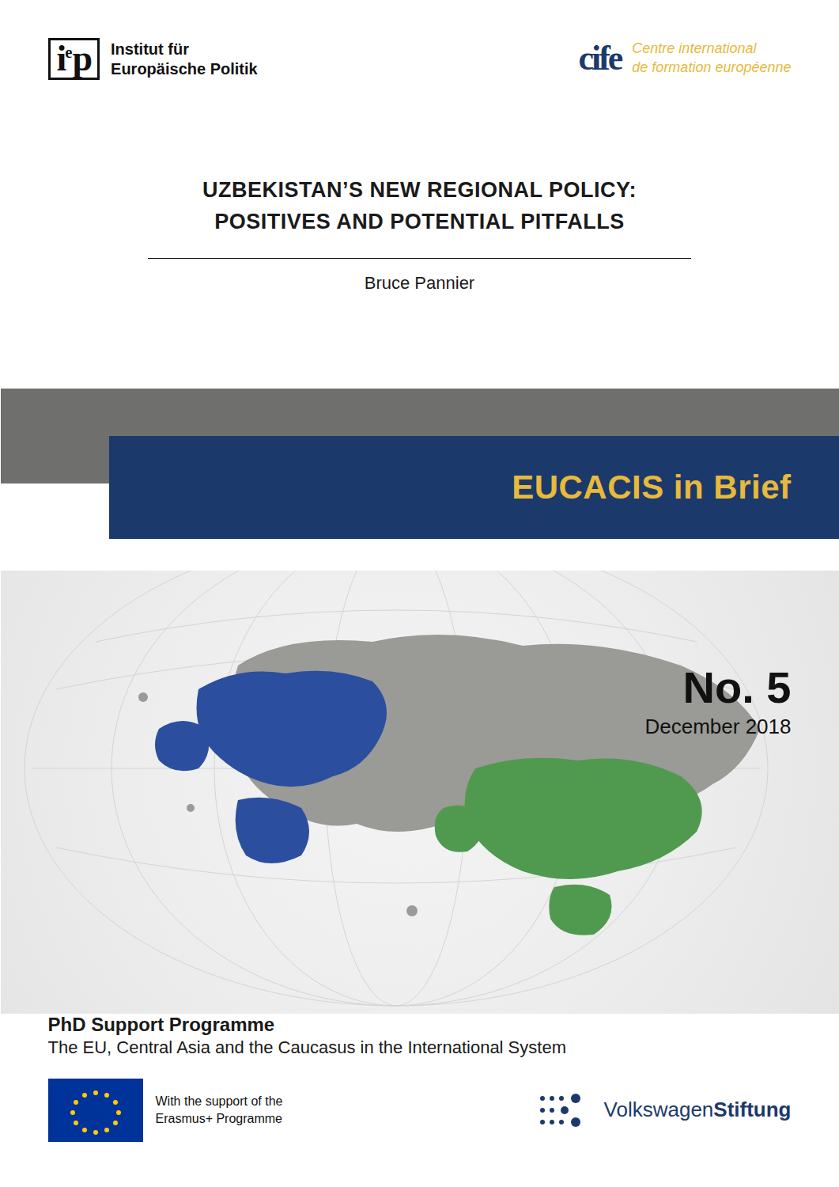iep
Institut für
Europäische Politik
cife
Centre international
de formation européenne
Uzbekistan’s New Regional Policy:
Positives and Potential Pitfalls
Bruce Pannier
EUCACIS in Brief
No. 5
December 2018
PhD Support Programme
The EU, Central Asia and the Caucasus in the International System
With the support of the
Erasmus+ Programme
VolkswagenStiftung